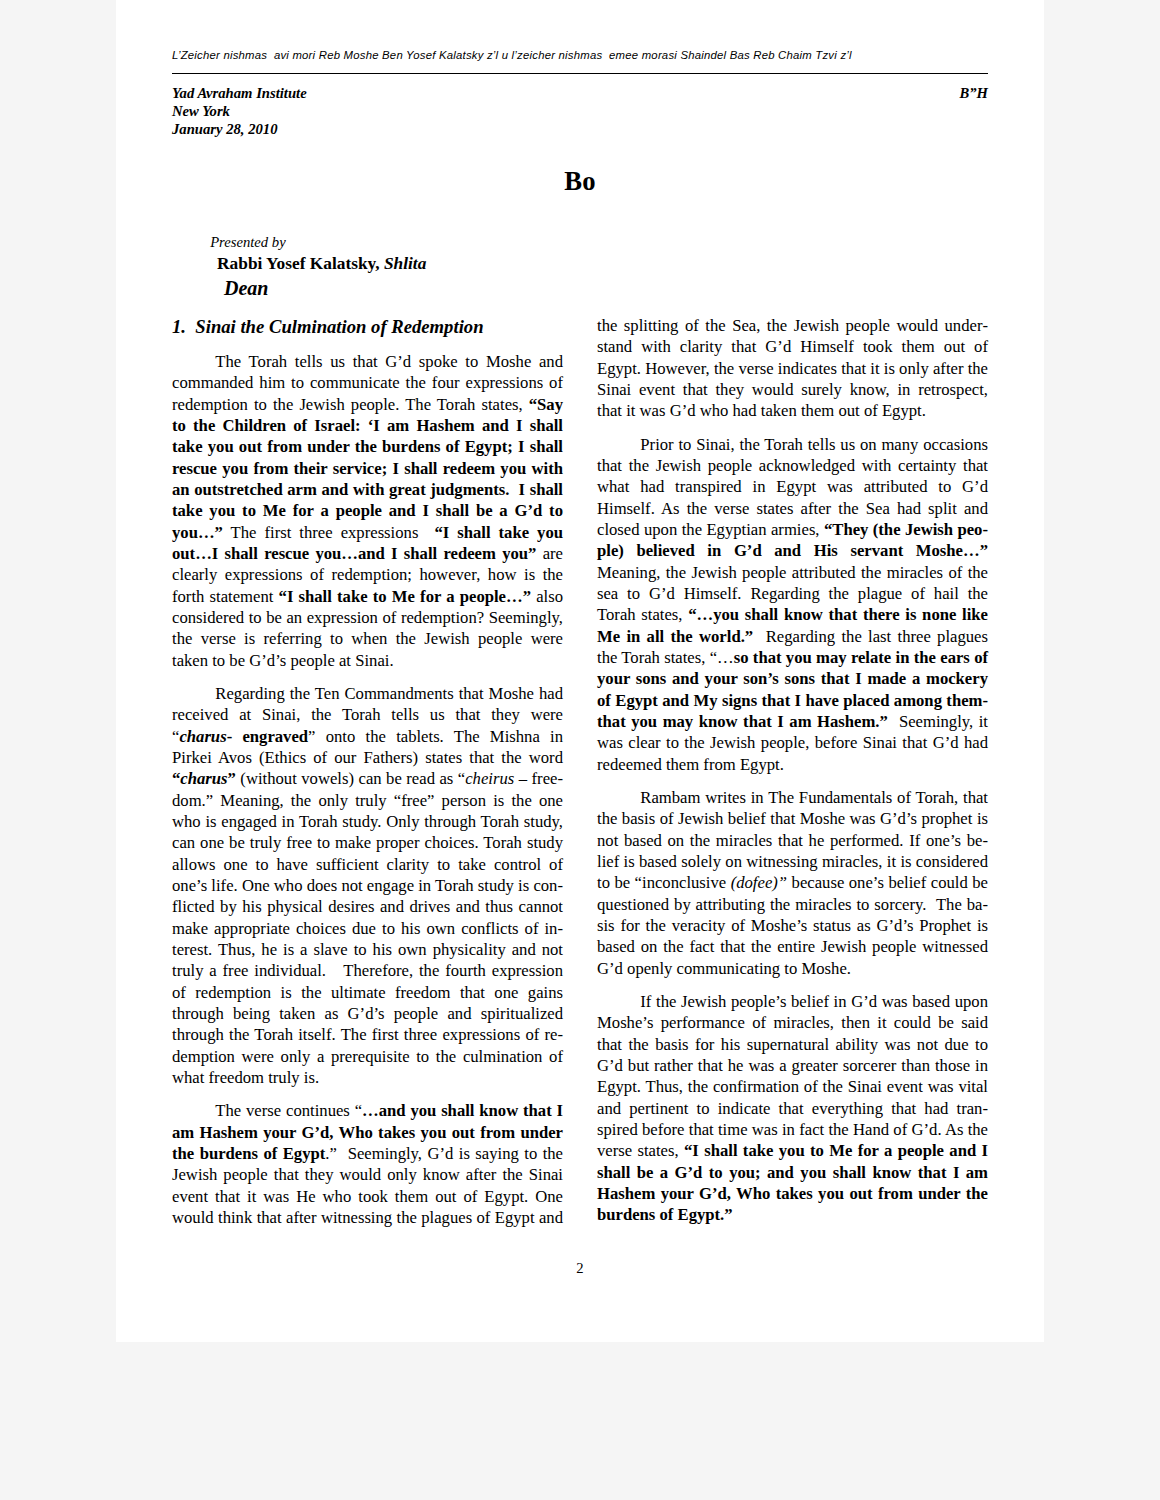L’Zeicher nishmas avi mori Reb Moshe Ben Yosef Kalatsky z’l u l’zeicher nishmas emee morasi Shaindel Bas Reb Chaim Tzvi z’l
Yad Avraham Institute
New York
January 28, 2010
B”H
Bo
Presented by
Rabbi Yosef Kalatsky, Shlita
Dean
1. Sinai the Culmination of Redemption
The Torah tells us that G’d spoke to Moshe and commanded him to communicate the four expressions of redemption to the Jewish people. The Torah states, “Say to the Children of Israel: ‘I am Hashem and I shall take you out from under the burdens of Egypt; I shall rescue you from their service; I shall redeem you with an outstretched arm and with great judgments. I shall take you to Me for a people and I shall be a G’d to you…” The first three expressions “I shall take you out…I shall rescue you…and I shall redeem you” are clearly expressions of redemption; however, how is the forth statement “I shall take to Me for a people…” also considered to be an expression of redemption? Seemingly, the verse is referring to when the Jewish people were taken to be G’d’s people at Sinai.
Regarding the Ten Commandments that Moshe had received at Sinai, the Torah tells us that they were “charus- engraved” onto the tablets. The Mishna in Pirkei Avos (Ethics of our Fathers) states that the word “charus” (without vowels) can be read as “cheirus – freedom.” Meaning, the only truly “free” person is the one who is engaged in Torah study. Only through Torah study, can one be truly free to make proper choices. Torah study allows one to have sufficient clarity to take control of one’s life. One who does not engage in Torah study is conflicted by his physical desires and drives and thus cannot make appropriate choices due to his own conflicts of interest. Thus, he is a slave to his own physicality and not truly a free individual. Therefore, the fourth expression of redemption is the ultimate freedom that one gains through being taken as G’d’s people and spiritualized through the Torah itself. The first three expressions of redemption were only a prerequisite to the culmination of what freedom truly is.
The verse continues “…and you shall know that I am Hashem your G’d, Who takes you out from under the burdens of Egypt.” Seemingly, G’d is saying to the Jewish people that they would only know after the Sinai event that it was He who took them out of Egypt. One would think that after witnessing the plagues of Egypt and the splitting of the Sea, the Jewish people would understand with clarity that G’d Himself took them out of Egypt. However, the verse indicates that it is only after the Sinai event that they would surely know, in retrospect, that it was G’d who had taken them out of Egypt.
Prior to Sinai, the Torah tells us on many occasions that the Jewish people acknowledged with certainty that what had transpired in Egypt was attributed to G’d Himself. As the verse states after the Sea had split and closed upon the Egyptian armies, “They (the Jewish people) believed in G’d and His servant Moshe…” Meaning, the Jewish people attributed the miracles of the sea to G’d Himself. Regarding the plague of hail the Torah states, “…you shall know that there is none like Me in all the world.” Regarding the last three plagues the Torah states, “…so that you may relate in the ears of your sons and your son’s sons that I made a mockery of Egypt and My signs that I have placed among them- that you may know that I am Hashem.” Seemingly, it was clear to the Jewish people, before Sinai that G’d had redeemed them from Egypt.
Rambam writes in The Fundamentals of Torah, that the basis of Jewish belief that Moshe was G’d’s prophet is not based on the miracles that he performed. If one’s belief is based solely on witnessing miracles, it is considered to be “inconclusive (dofee)” because one’s belief could be questioned by attributing the miracles to sorcery. The basis for the veracity of Moshe’s status as G’d’s Prophet is based on the fact that the entire Jewish people witnessed G’d openly communicating to Moshe.
If the Jewish people’s belief in G’d was based upon Moshe’s performance of miracles, then it could be said that the basis for his supernatural ability was not due to G’d but rather that he was a greater sorcerer than those in Egypt. Thus, the confirmation of the Sinai event was vital and pertinent to indicate that everything that had transpired before that time was in fact the Hand of G’d. As the verse states, “I shall take you to Me for a people and I shall be a G’d to you; and you shall know that I am Hashem your G’d, Who takes you out from under the burdens of Egypt.”
2